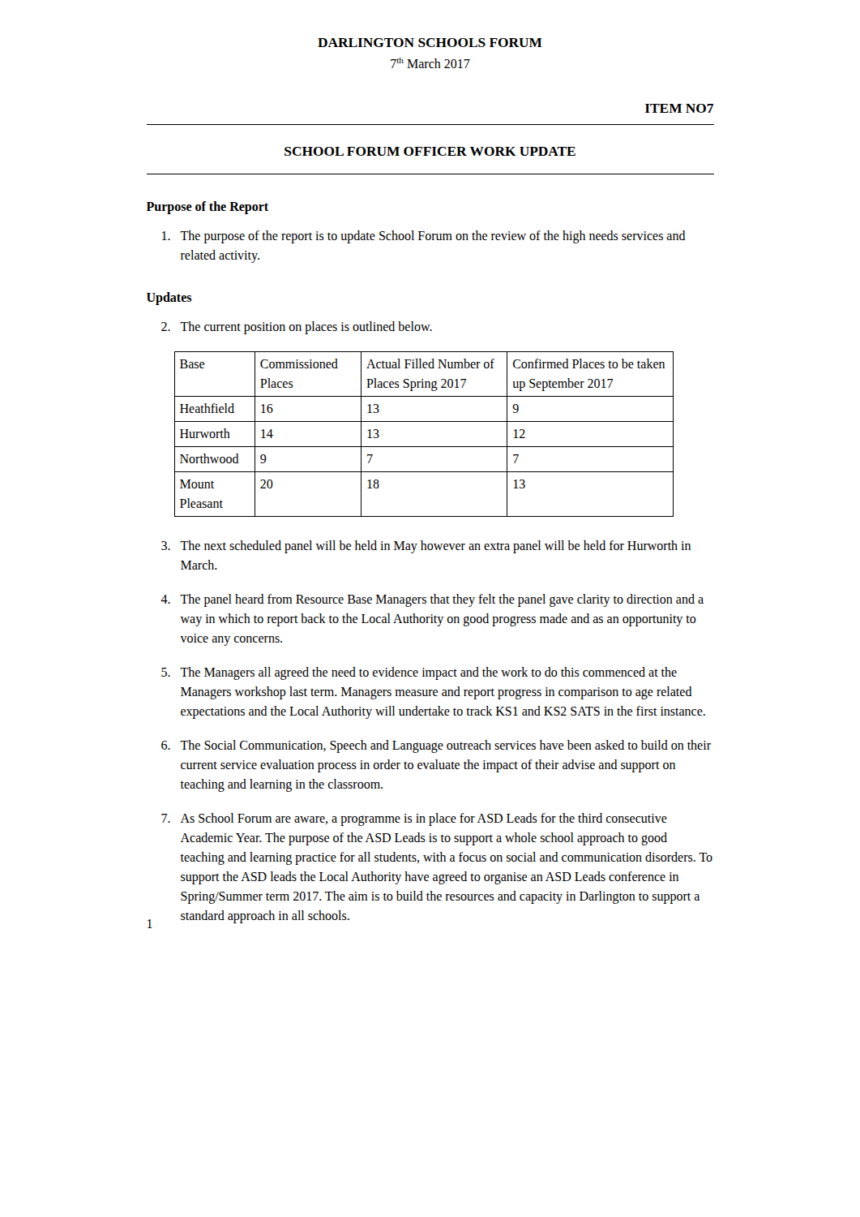DARLINGTON SCHOOLS FORUM
7th March 2017
ITEM NO7
SCHOOL FORUM OFFICER WORK UPDATE
Purpose of the Report
The purpose of the report is to update School Forum on the review of the high needs services and related activity.
Updates
The current position on places is outlined below.
| Base | Commissioned Places | Actual Filled Number of Places Spring 2017 | Confirmed Places to be taken up September 2017 |
| --- | --- | --- | --- |
| Heathfield | 16 | 13 | 9 |
| Hurworth | 14 | 13 | 12 |
| Northwood | 9 | 7 | 7 |
| Mount Pleasant | 20 | 18 | 13 |
The next scheduled panel will be held in May however an extra panel will be held for Hurworth in March.
The panel heard from Resource Base Managers that they felt the panel gave clarity to direction and a way in which to report back to the Local Authority on good progress made and as an opportunity to voice any concerns.
The Managers all agreed the need to evidence impact and the work to do this commenced at the Managers workshop last term. Managers measure and report progress in comparison to age related expectations and the Local Authority will undertake to track KS1 and KS2 SATS in the first instance.
The Social Communication, Speech and Language outreach services have been asked to build on their current service evaluation process in order to evaluate the impact of their advise and support on teaching and learning in the classroom.
As School Forum are aware, a programme is in place for ASD Leads for the third consecutive Academic Year. The purpose of the ASD Leads is to support a whole school approach to good teaching and learning practice for all students, with a focus on social and communication disorders. To support the ASD leads the Local Authority have agreed to organise an ASD Leads conference in Spring/Summer term 2017. The aim is to build the resources and capacity in Darlington to support a standard approach in all schools.
1